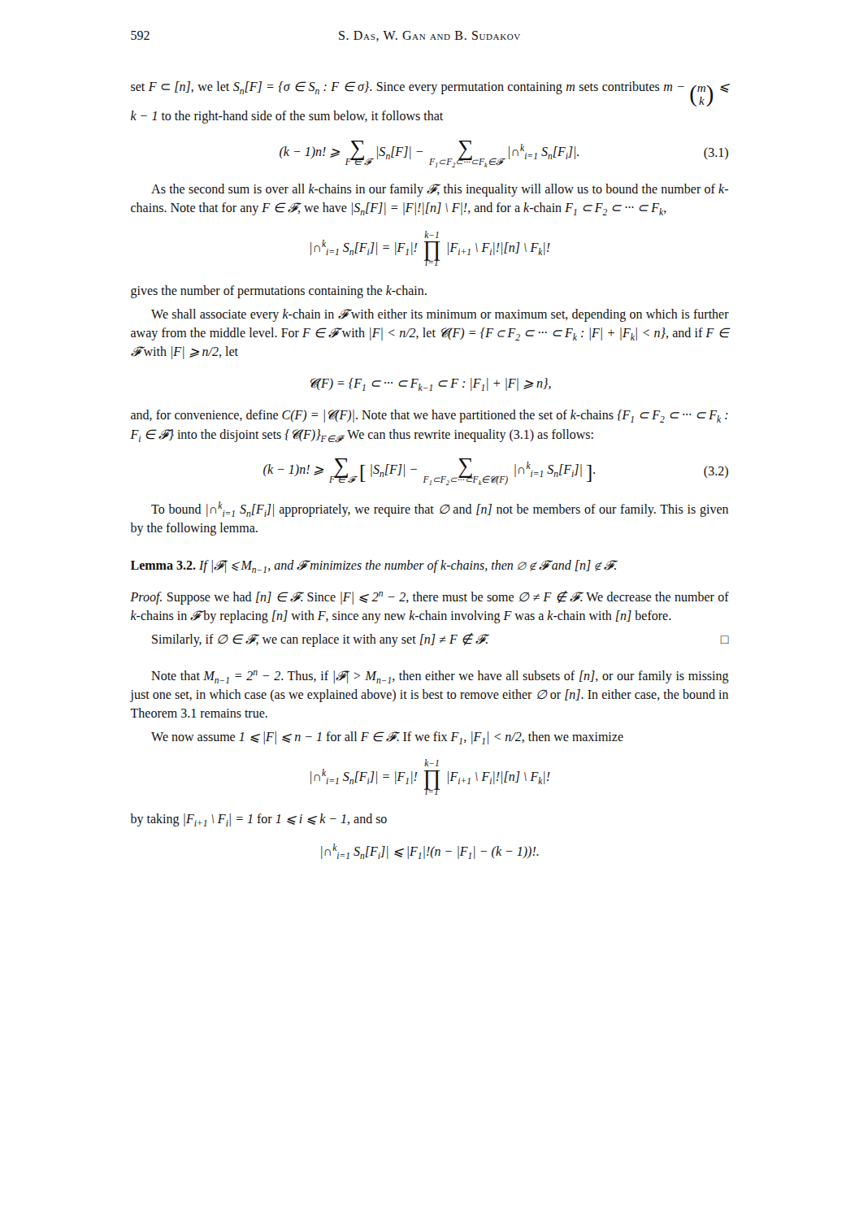592 S. Das, W. Gan and B. Sudakov 592
set F ⊂ [n], we let Sn[F] = {σ ∈ Sn : F ∈ σ}. Since every permutation containing m sets contributes m − (mk) ⩽ k − 1 to the right-hand side of the sum below, it follows that
(k − 1)n! ⩾ ∑F ∈ 𝓕 |Sn[F]| − ∑F1⊂F2⊂···⊂Fk∈𝓕 |∩ki=1 Sn[Fi]|. (3.1)
As the second sum is over all k-chains in our family 𝓕, this inequality will allow us to bound the number of k-chains. Note that for any F ∈ 𝓕, we have |Sn[F]| = |F|!|[n] \ F|!, and for a k-chain F1 ⊂ F2 ⊂ ··· ⊂ Fk,
|∩ki=1 Sn[Fi]| = |F1|! k−1∏i=1 |Fi+1 \ Fi|!|[n] \ Fk|!
gives the number of permutations containing the k-chain.
We shall associate every k-chain in 𝓕 with either its minimum or maximum set, depending on which is further away from the middle level. For F ∈ 𝓕 with |F| < n/2, let 𝓒(F) = {F ⊂ F2 ⊂ ··· ⊂ Fk : |F| + |Fk| < n}, and if F ∈ 𝓕 with |F| ⩾ n/2, let
𝓒(F) = {F1 ⊂ ··· ⊂ Fk−1 ⊂ F : |F1| + |F| ⩾ n},
and, for convenience, define C(F) = |𝓒(F)|. Note that we have partitioned the set of k-chains {F1 ⊂ F2 ⊂ ··· ⊂ Fk : Fi ∈ 𝓕} into the disjoint sets {𝓒(F)}F∈𝓕. We can thus rewrite inequality (3.1) as follows:
(k − 1)n! ⩾ ∑F ∈ 𝓕 [ |Sn[F]| − ∑F1⊂F2⊂···⊂Fk∈𝓒(F) |∩ki=1 Sn[Fi]| ]. (3.2)
To bound |∩ki=1 Sn[Fi]| appropriately, we require that ∅ and [n] not be members of our family. This is given by the following lemma.
Lemma 3.2. If |𝓕| ⩽ Mn−1, and 𝓕 minimizes the number of k-chains, then ∅ ∉ 𝓕 and [n] ∉ 𝓕.
Proof. Suppose we had [n] ∈ 𝓕. Since |F| ⩽ 2n − 2, there must be some ∅ ≠ F ∉ 𝓕. We decrease the number of k-chains in 𝓕 by replacing [n] with F, since any new k-chain involving F was a k-chain with [n] before.
Similarly, if ∅ ∈ 𝓕, we can replace it with any set [n] ≠ F ∉ 𝓕. □
Note that Mn−1 = 2n − 2. Thus, if |𝓕| > Mn−1, then either we have all subsets of [n], or our family is missing just one set, in which case (as we explained above) it is best to remove either ∅ or [n]. In either case, the bound in Theorem 3.1 remains true.
We now assume 1 ⩽ |F| ⩽ n − 1 for all F ∈ 𝓕. If we fix F1, |F1| < n/2, then we maximize
|∩ki=1 Sn[Fi]| = |F1|! k−1∏i=1 |Fi+1 \ Fi|!|[n] \ Fk|!
by taking |Fi+1 \ Fi| = 1 for 1 ⩽ i ⩽ k − 1, and so
|∩ki=1 Sn[Fi]| ⩽ |F1|!(n − |F1| − (k − 1))!.